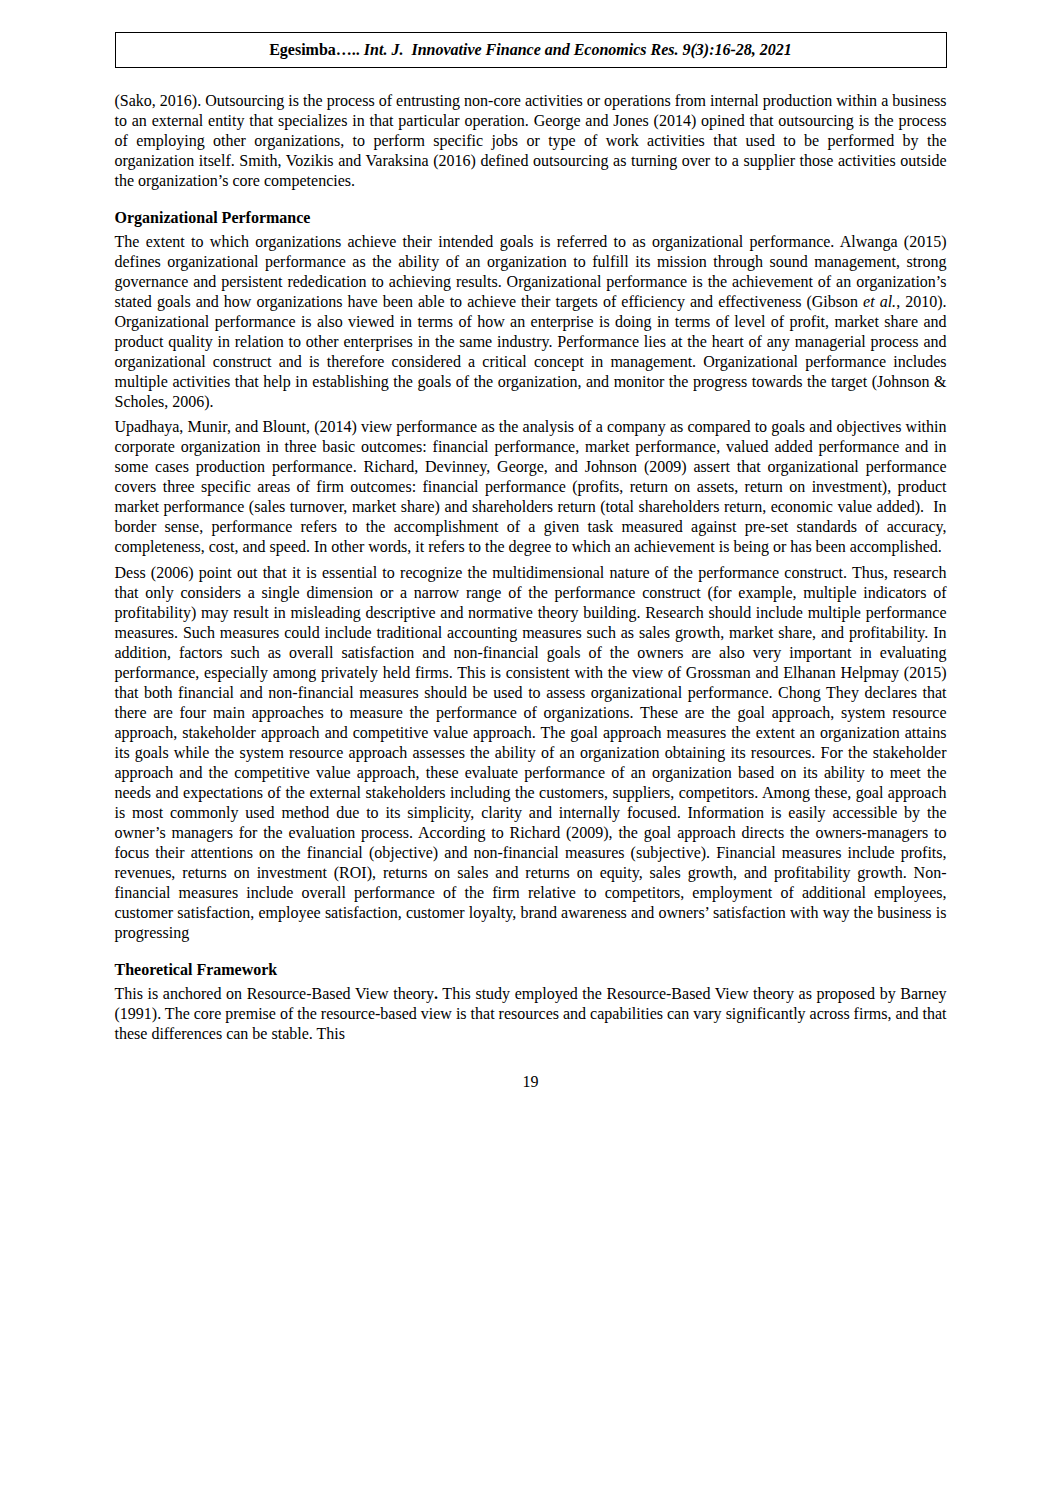Egesimba….. Int. J. Innovative Finance and Economics Res. 9(3):16-28, 2021
(Sako, 2016). Outsourcing is the process of entrusting non-core activities or operations from internal production within a business to an external entity that specializes in that particular operation. George and Jones (2014) opined that outsourcing is the process of employing other organizations, to perform specific jobs or type of work activities that used to be performed by the organization itself. Smith, Vozikis and Varaksina (2016) defined outsourcing as turning over to a supplier those activities outside the organization’s core competencies.
Organizational Performance
The extent to which organizations achieve their intended goals is referred to as organizational performance. Alwanga (2015) defines organizational performance as the ability of an organization to fulfill its mission through sound management, strong governance and persistent rededication to achieving results. Organizational performance is the achievement of an organization’s stated goals and how organizations have been able to achieve their targets of efficiency and effectiveness (Gibson et al., 2010). Organizational performance is also viewed in terms of how an enterprise is doing in terms of level of profit, market share and product quality in relation to other enterprises in the same industry. Performance lies at the heart of any managerial process and organizational construct and is therefore considered a critical concept in management. Organizational performance includes multiple activities that help in establishing the goals of the organization, and monitor the progress towards the target (Johnson & Scholes, 2006).
Upadhaya, Munir, and Blount, (2014) view performance as the analysis of a company as compared to goals and objectives within corporate organization in three basic outcomes: financial performance, market performance, valued added performance and in some cases production performance. Richard, Devinney, George, and Johnson (2009) assert that organizational performance covers three specific areas of firm outcomes: financial performance (profits, return on assets, return on investment), product market performance (sales turnover, market share) and shareholders return (total shareholders return, economic value added). In border sense, performance refers to the accomplishment of a given task measured against pre-set standards of accuracy, completeness, cost, and speed. In other words, it refers to the degree to which an achievement is being or has been accomplished.
Dess (2006) point out that it is essential to recognize the multidimensional nature of the performance construct. Thus, research that only considers a single dimension or a narrow range of the performance construct (for example, multiple indicators of profitability) may result in misleading descriptive and normative theory building. Research should include multiple performance measures. Such measures could include traditional accounting measures such as sales growth, market share, and profitability. In addition, factors such as overall satisfaction and non-financial goals of the owners are also very important in evaluating performance, especially among privately held firms. This is consistent with the view of Grossman and Elhanan Helpmay (2015) that both financial and non-financial measures should be used to assess organizational performance. Chong They declares that there are four main approaches to measure the performance of organizations. These are the goal approach, system resource approach, stakeholder approach and competitive value approach. The goal approach measures the extent an organization attains its goals while the system resource approach assesses the ability of an organization obtaining its resources. For the stakeholder approach and the competitive value approach, these evaluate performance of an organization based on its ability to meet the needs and expectations of the external stakeholders including the customers, suppliers, competitors. Among these, goal approach is most commonly used method due to its simplicity, clarity and internally focused. Information is easily accessible by the owner’s managers for the evaluation process. According to Richard (2009), the goal approach directs the owners-managers to focus their attentions on the financial (objective) and non-financial measures (subjective). Financial measures include profits, revenues, returns on investment (ROI), returns on sales and returns on equity, sales growth, and profitability growth. Non-financial measures include overall performance of the firm relative to competitors, employment of additional employees, customer satisfaction, employee satisfaction, customer loyalty, brand awareness and owners’ satisfaction with way the business is progressing
Theoretical Framework
This is anchored on Resource-Based View theory. This study employed the Resource-Based View theory as proposed by Barney (1991). The core premise of the resource-based view is that resources and capabilities can vary significantly across firms, and that these differences can be stable. This
19